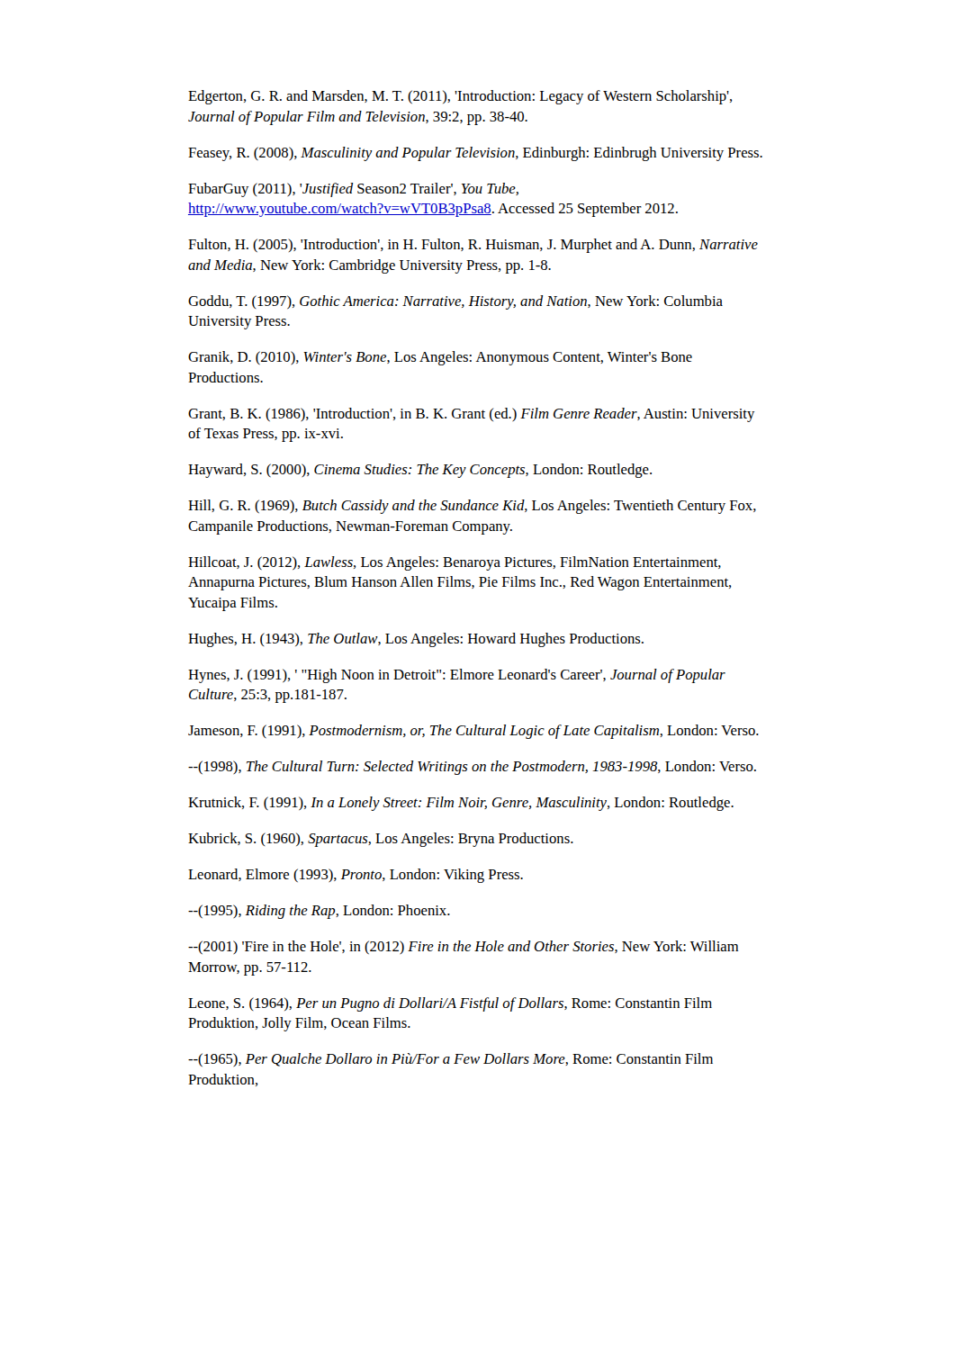Edgerton, G. R. and Marsden, M. T. (2011), 'Introduction: Legacy of Western Scholarship', Journal of Popular Film and Television, 39:2, pp. 38-40.
Feasey, R. (2008), Masculinity and Popular Television, Edinburgh: Edinbrugh University Press.
FubarGuy (2011), 'Justified Season2 Trailer', You Tube,
http://www.youtube.com/watch?v=wVT0B3pPsa8. Accessed 25 September 2012.
Fulton, H. (2005), 'Introduction', in H. Fulton, R. Huisman, J. Murphet and A. Dunn, Narrative and Media, New York: Cambridge University Press, pp. 1-8.
Goddu, T. (1997), Gothic America: Narrative, History, and Nation, New York: Columbia University Press.
Granik, D. (2010), Winter's Bone, Los Angeles: Anonymous Content, Winter's Bone Productions.
Grant, B. K. (1986), 'Introduction', in B. K. Grant (ed.) Film Genre Reader, Austin: University of Texas Press, pp. ix-xvi.
Hayward, S. (2000), Cinema Studies: The Key Concepts, London: Routledge.
Hill, G. R. (1969), Butch Cassidy and the Sundance Kid, Los Angeles: Twentieth Century Fox, Campanile Productions, Newman-Foreman Company.
Hillcoat, J. (2012), Lawless, Los Angeles: Benaroya Pictures, FilmNation Entertainment, Annapurna Pictures, Blum Hanson Allen Films, Pie Films Inc., Red Wagon Entertainment, Yucaipa Films.
Hughes, H. (1943), The Outlaw, Los Angeles: Howard Hughes Productions.
Hynes, J. (1991), ' "High Noon in Detroit": Elmore Leonard's Career', Journal of Popular Culture, 25:3, pp.181-187.
Jameson, F. (1991), Postmodernism, or, The Cultural Logic of Late Capitalism, London: Verso.
--(1998), The Cultural Turn: Selected Writings on the Postmodern, 1983-1998, London: Verso.
Krutnick, F. (1991), In a Lonely Street: Film Noir, Genre, Masculinity, London: Routledge.
Kubrick, S. (1960), Spartacus, Los Angeles: Bryna Productions.
Leonard, Elmore (1993), Pronto, London: Viking Press.
--(1995), Riding the Rap, London: Phoenix.
--(2001) 'Fire in the Hole', in (2012) Fire in the Hole and Other Stories, New York: William Morrow, pp. 57-112.
Leone, S. (1964), Per un Pugno di Dollari/A Fistful of Dollars, Rome: Constantin Film Produktion, Jolly Film, Ocean Films.
--(1965), Per Qualche Dollaro in Più/For a Few Dollars More, Rome: Constantin Film Produktion,